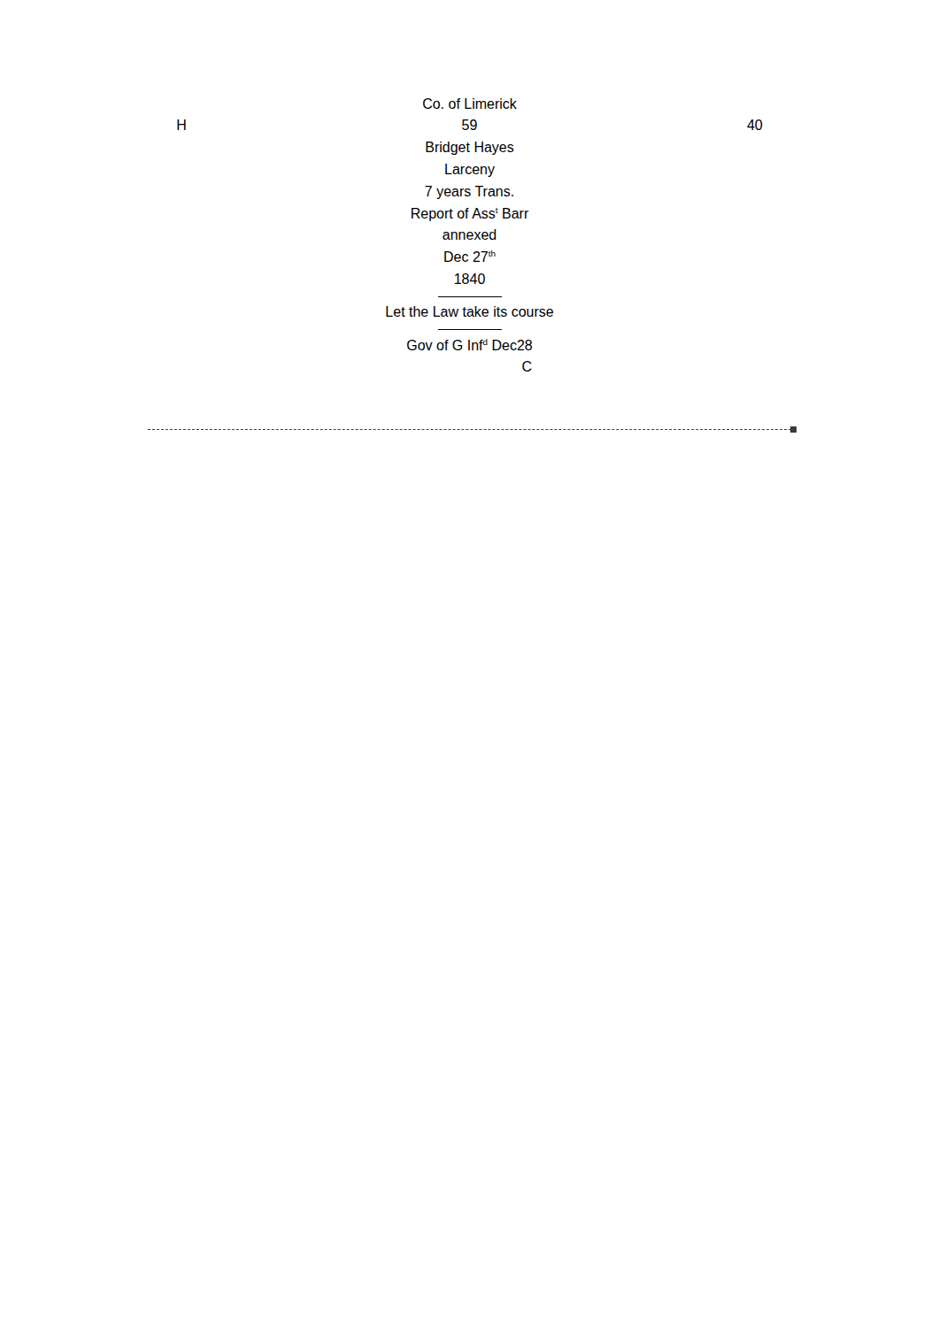Co. of Limerick
H 59 40
Bridget Hayes
Larceny
7 years Trans.
Report of Asst Barr
annexed
Dec 27th
1840
Let the Law take its course
Gov of G Infd Dec28
C